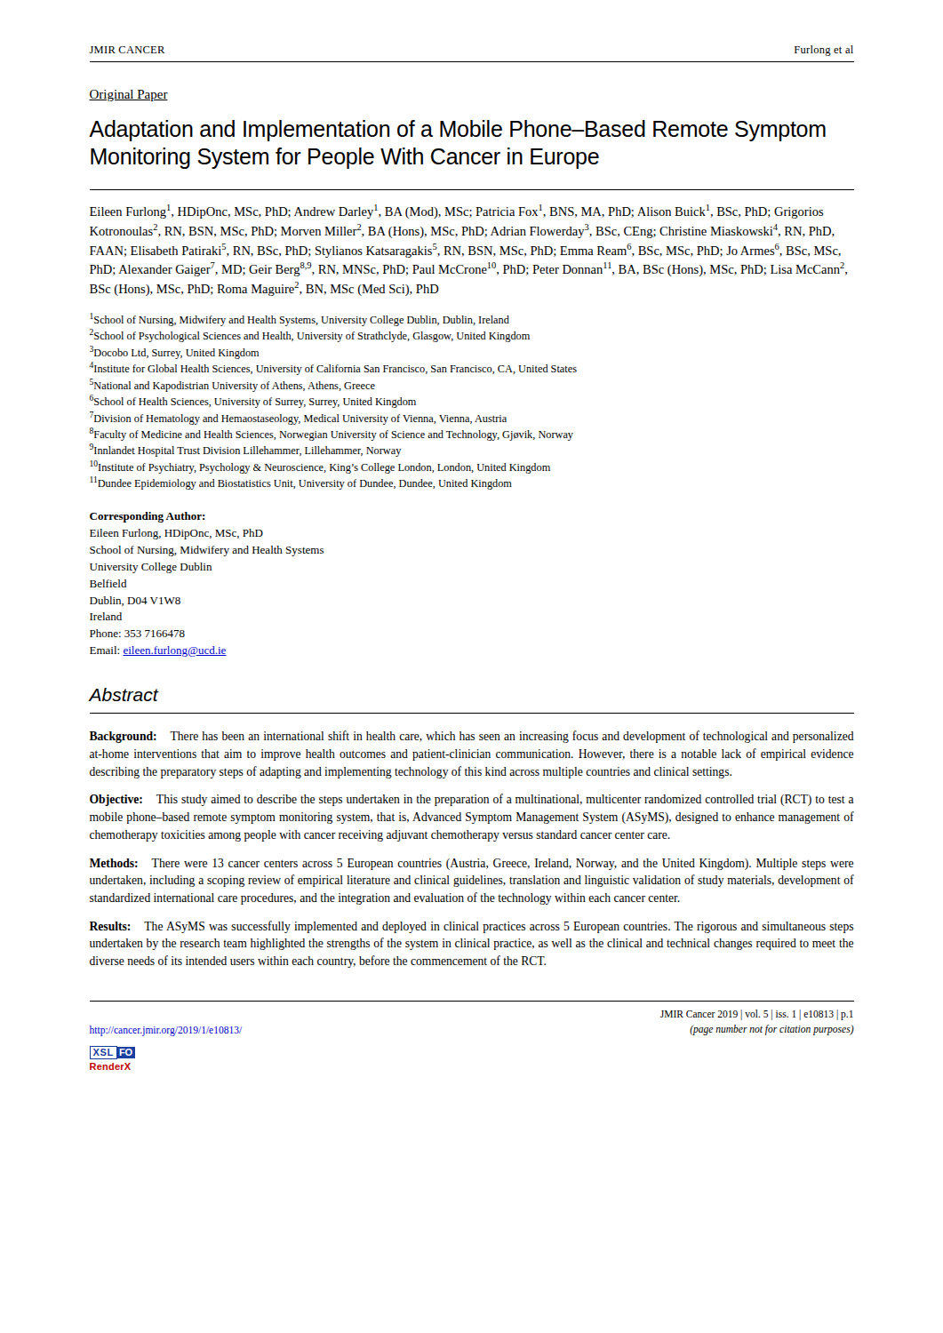JMIR Cancer Furlong et al
Original Paper
Adaptation and Implementation of a Mobile Phone–Based Remote Symptom Monitoring System for People With Cancer in Europe
Eileen Furlong1, HDipOnc, MSc, PhD; Andrew Darley1, BA (Mod), MSc; Patricia Fox1, BNS, MA, PhD; Alison Buick1, BSc, PhD; Grigorios Kotronoulas2, RN, BSN, MSc, PhD; Morven Miller2, BA (Hons), MSc, PhD; Adrian Flowerday3, BSc, CEng; Christine Miaskowski4, RN, PhD, FAAN; Elisabeth Patiraki5, RN, BSc, PhD; Stylianos Katsaragakis5, RN, BSN, MSc, PhD; Emma Ream6, BSc, MSc, PhD; Jo Armes6, BSc, MSc, PhD; Alexander Gaiger7, MD; Geir Berg8,9, RN, MNSc, PhD; Paul McCrone10, PhD; Peter Donnan11, BA, BSc (Hons), MSc, PhD; Lisa McCann2, BSc (Hons), MSc, PhD; Roma Maguire2, BN, MSc (Med Sci), PhD
1School of Nursing, Midwifery and Health Systems, University College Dublin, Dublin, Ireland
2School of Psychological Sciences and Health, University of Strathclyde, Glasgow, United Kingdom
3Docobo Ltd, Surrey, United Kingdom
4Institute for Global Health Sciences, University of California San Francisco, San Francisco, CA, United States
5National and Kapodistrian University of Athens, Athens, Greece
6School of Health Sciences, University of Surrey, Surrey, United Kingdom
7Division of Hematology and Hemaostaseology, Medical University of Vienna, Vienna, Austria
8Faculty of Medicine and Health Sciences, Norwegian University of Science and Technology, Gjøvik, Norway
9Innlandet Hospital Trust Division Lillehammer, Lillehammer, Norway
10Institute of Psychiatry, Psychology & Neuroscience, King’s College London, London, United Kingdom
11Dundee Epidemiology and Biostatistics Unit, University of Dundee, Dundee, United Kingdom
Corresponding Author:
Eileen Furlong, HDipOnc, MSc, PhD
School of Nursing, Midwifery and Health Systems
University College Dublin
Belfield
Dublin, D04 V1W8
Ireland
Phone: 353 7166478
Email: eileen.furlong@ucd.ie
Abstract
Background: There has been an international shift in health care, which has seen an increasing focus and development of technological and personalized at-home interventions that aim to improve health outcomes and patient-clinician communication. However, there is a notable lack of empirical evidence describing the preparatory steps of adapting and implementing technology of this kind across multiple countries and clinical settings.
Objective: This study aimed to describe the steps undertaken in the preparation of a multinational, multicenter randomized controlled trial (RCT) to test a mobile phone–based remote symptom monitoring system, that is, Advanced Symptom Management System (ASyMS), designed to enhance management of chemotherapy toxicities among people with cancer receiving adjuvant chemotherapy versus standard cancer center care.
Methods: There were 13 cancer centers across 5 European countries (Austria, Greece, Ireland, Norway, and the United Kingdom). Multiple steps were undertaken, including a scoping review of empirical literature and clinical guidelines, translation and linguistic validation of study materials, development of standardized international care procedures, and the integration and evaluation of the technology within each cancer center.
Results: The ASyMS was successfully implemented and deployed in clinical practices across 5 European countries. The rigorous and simultaneous steps undertaken by the research team highlighted the strengths of the system in clinical practice, as well as the clinical and technical changes required to meet the diverse needs of its intended users within each country, before the commencement of the RCT.
http://cancer.jmir.org/2019/1/e10813/
JMIR Cancer 2019 | vol. 5 | iss. 1 | e10813 | p.1
(page number not for citation purposes)
XSL FO
Render X